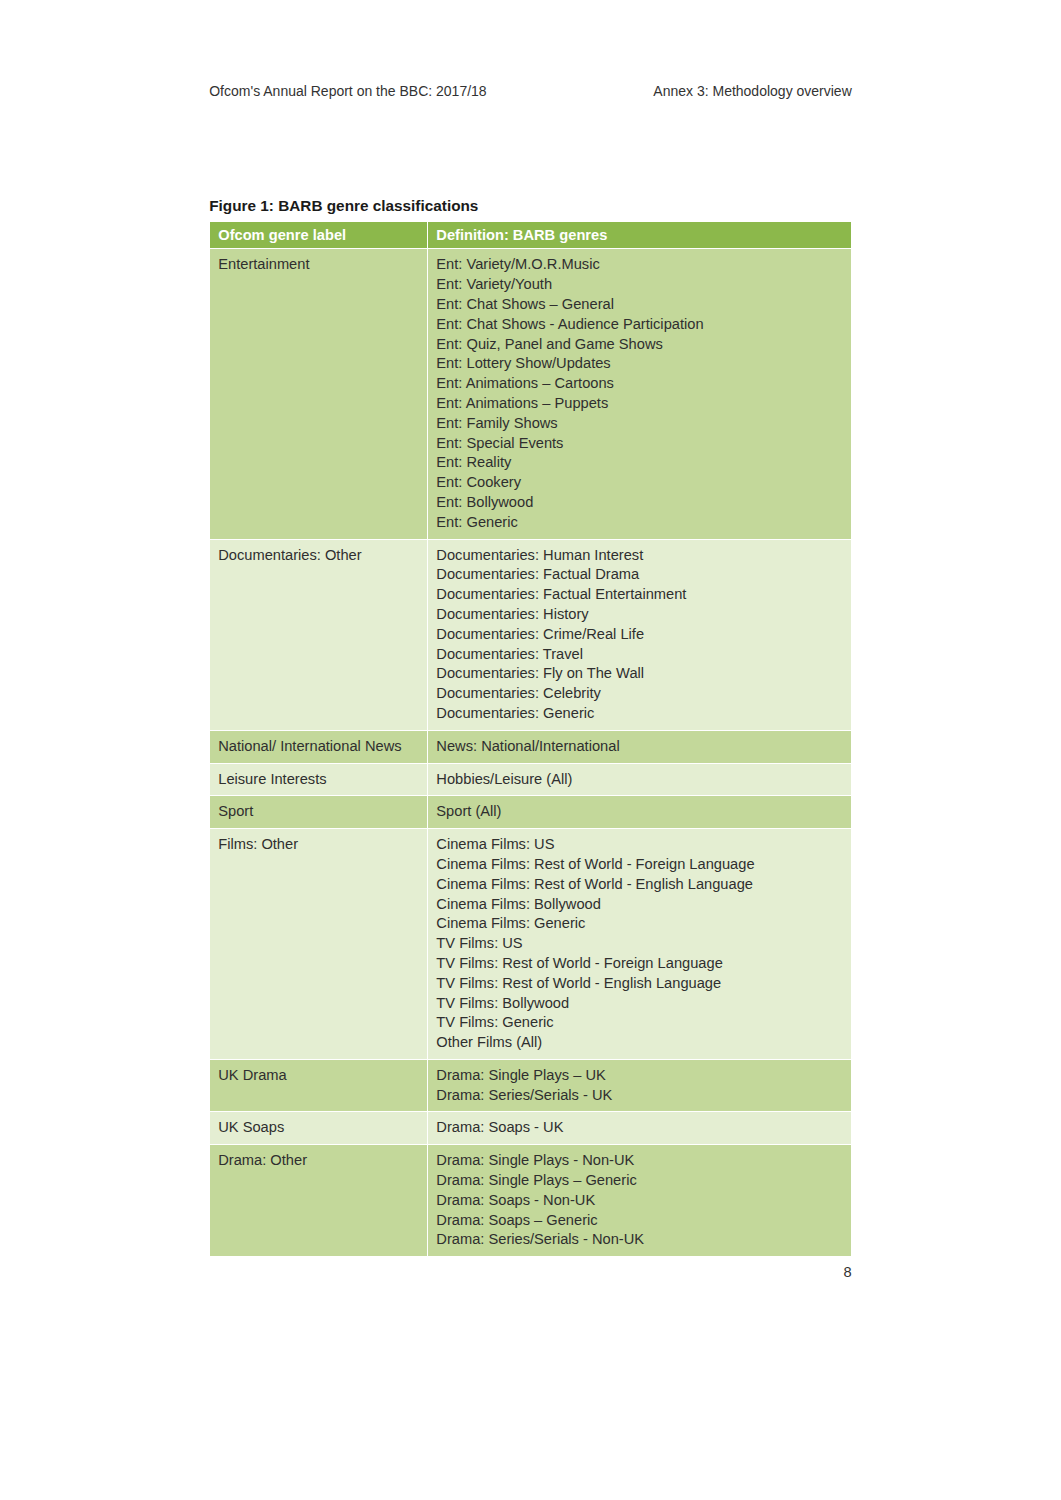Ofcom's Annual Report on the BBC: 2017/18
Annex 3: Methodology overview
Figure 1: BARB genre classifications
| Ofcom genre label | Definition: BARB genres |
| --- | --- |
| Entertainment | Ent: Variety/M.O.R.Music Ent: Variety/Youth Ent: Chat Shows – General Ent: Chat Shows - Audience Participation Ent: Quiz, Panel and Game Shows Ent: Lottery Show/Updates Ent: Animations – Cartoons Ent: Animations – Puppets Ent: Family Shows Ent: Special Events Ent: Reality Ent: Cookery Ent: Bollywood Ent: Generic |
| Documentaries: Other | Documentaries: Human Interest Documentaries: Factual Drama Documentaries: Factual Entertainment Documentaries: History Documentaries: Crime/Real Life Documentaries: Travel Documentaries: Fly on The Wall Documentaries: Celebrity Documentaries: Generic |
| National/ International News | News: National/International |
| Leisure Interests | Hobbies/Leisure (All) |
| Sport | Sport (All) |
| Films: Other | Cinema Films: US Cinema Films: Rest of World - Foreign Language Cinema Films: Rest of World - English Language Cinema Films: Bollywood Cinema Films: Generic TV Films: US TV Films: Rest of World - Foreign Language TV Films: Rest of World - English Language TV Films: Bollywood TV Films: Generic Other Films (All) |
| UK Drama | Drama: Single Plays – UK Drama: Series/Serials - UK |
| UK Soaps | Drama: Soaps - UK |
| Drama: Other | Drama: Single Plays - Non-UK Drama: Single Plays – Generic Drama: Soaps - Non-UK Drama: Soaps – Generic Drama: Series/Serials - Non-UK |
8